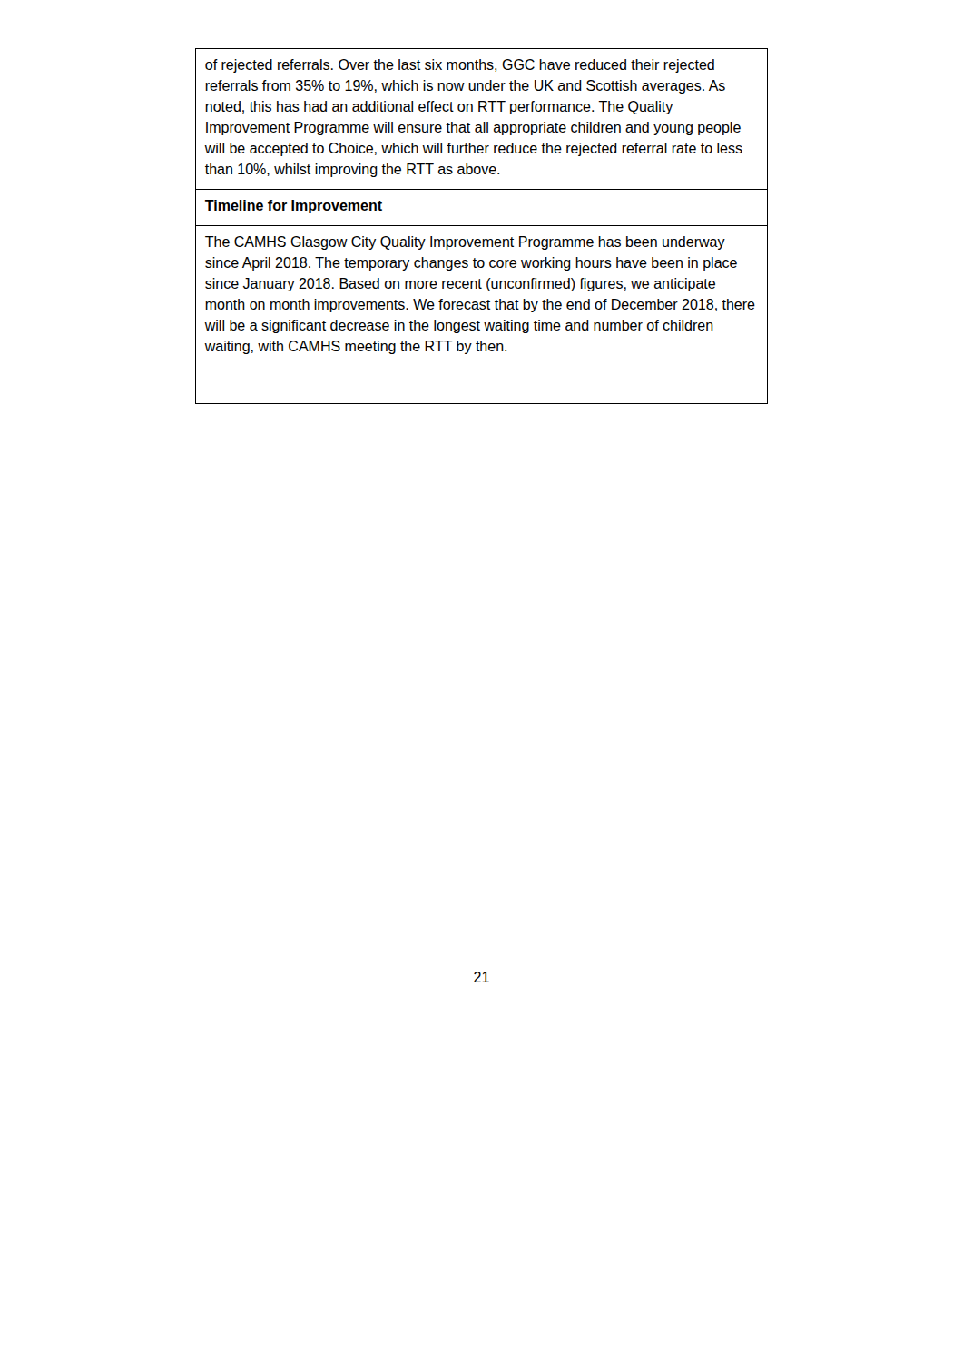of rejected referrals. Over the last six months, GGC have reduced their rejected referrals from 35% to 19%, which is now under the UK and Scottish averages. As noted, this has had an additional effect on RTT performance. The Quality Improvement Programme will ensure that all appropriate children and young people will be accepted to Choice, which will further reduce the rejected referral rate to less than 10%, whilst improving the RTT as above.
Timeline for Improvement
The CAMHS Glasgow City Quality Improvement Programme has been underway since April 2018. The temporary changes to core working hours have been in place since January 2018. Based on more recent (unconfirmed) figures, we anticipate month on month improvements. We forecast that by the end of December 2018, there will be a significant decrease in the longest waiting time and number of children waiting, with CAMHS meeting the RTT by then.
21